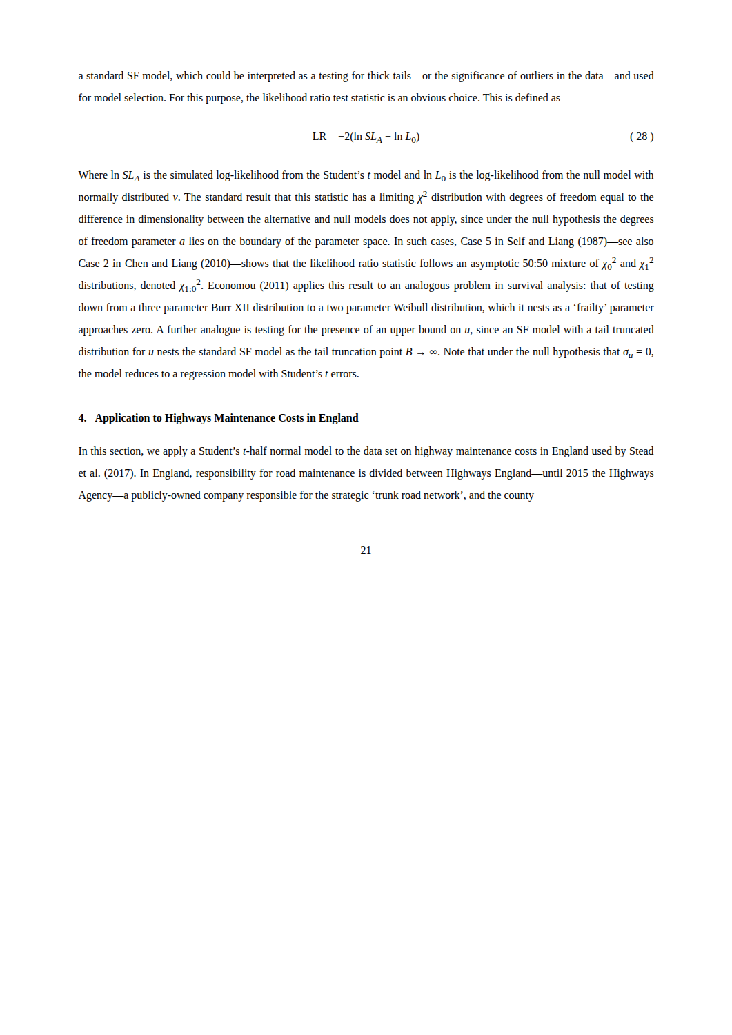a standard SF model, which could be interpreted as a testing for thick tails—or the significance of outliers in the data—and used for model selection. For this purpose, the likelihood ratio test statistic is an obvious choice. This is defined as
LR = −2(ln SLA − ln L0) ( 28 )
Where ln SLA is the simulated log-likelihood from the Student’s t model and ln L0 is the log-likelihood from the null model with normally distributed v. The standard result that this statistic has a limiting χ2 distribution with degrees of freedom equal to the difference in dimensionality between the alternative and null models does not apply, since under the null hypothesis the degrees of freedom parameter a lies on the boundary of the parameter space. In such cases, Case 5 in Self and Liang (1987)—see also Case 2 in Chen and Liang (2010)—shows that the likelihood ratio statistic follows an asymptotic 50:50 mixture of χ02 and χ12 distributions, denoted χ1:02. Economou (2011) applies this result to an analogous problem in survival analysis: that of testing down from a three parameter Burr XII distribution to a two parameter Weibull distribution, which it nests as a ‘frailty’ parameter approaches zero. A further analogue is testing for the presence of an upper bound on u, since an SF model with a tail truncated distribution for u nests the standard SF model as the tail truncation point B → ∞. Note that under the null hypothesis that σu = 0, the model reduces to a regression model with Student’s t errors.
4. Application to Highways Maintenance Costs in England
In this section, we apply a Student’s t-half normal model to the data set on highway maintenance costs in England used by Stead et al. (2017). In England, responsibility for road maintenance is divided between Highways England—until 2015 the Highways Agency—a publicly-owned company responsible for the strategic ‘trunk road network’, and the county
21